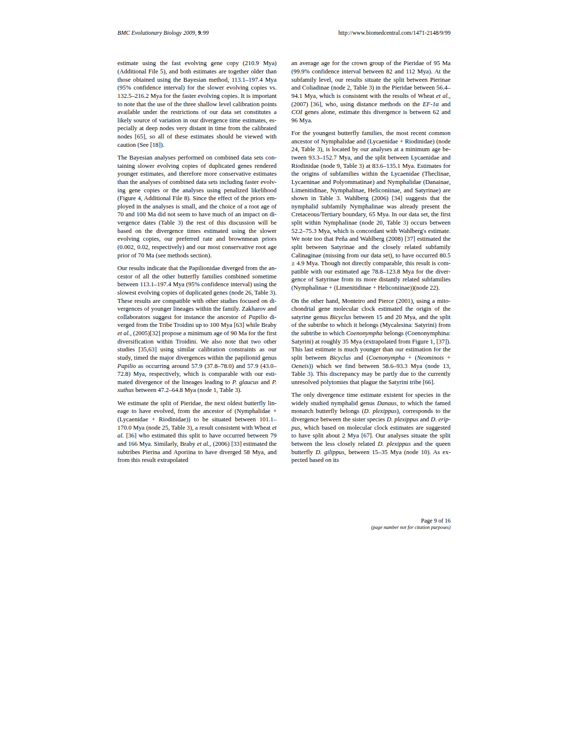BMC Evolutionary Biology 2009, 9:99
http://www.biomedcentral.com/1471-2148/9/99
estimate using the fast evolving gene copy (210.9 Mya) (Additional File 5), and both estimates are together older than those obtained using the Bayesian method, 113.1–197.4 Mya (95% confidence interval) for the slower evolving copies vs. 132.5–216.2 Mya for the faster evolving copies. It is important to note that the use of the three shallow level calibration points available under the restrictions of our data set constitutes a likely source of variation in our divergence time estimates, especially at deep nodes very distant in time from the calibrated nodes [65], so all of these estimates should be viewed with caution (See [18]).
The Bayesian analyses performed on combined data sets containing slower evolving copies of duplicated genes rendered younger estimates, and therefore more conservative estimates than the analyses of combined data sets including faster evolving gene copies or the analyses using penalized likelihood (Figure 4, Additional File 8). Since the effect of the priors employed in the analyses is small, and the choice of a root age of 70 and 100 Ma did not seem to have much of an impact on divergence dates (Table 3) the rest of this discussion will be based on the divergence times estimated using the slower evolving copies, our preferred rate and brownmean priors (0.002, 0.02, respectively) and our most conservative root age prior of 70 Ma (see methods section).
Our results indicate that the Papilionidae diverged from the ancestor of all the other butterfly families combined sometime between 113.1–197.4 Mya (95% confidence interval) using the slowest evolving copies of duplicated genes (node 26, Table 3). These results are compatible with other studies focused on divergences of younger lineages within the family. Zakharov and collaborators suggest for instance the ancestor of Papilio diverged from the Tribe Troidini up to 100 Mya [63] while Braby et al., (2005)[32] propose a minimum age of 90 Ma for the first diversification within Troidini. We also note that two other studies [35,63] using similar calibration constraints as our study, timed the major divergences within the papilionid genus Papilio as occurring around 57.9 (37.8–78.0) and 57.9 (43.0–72.8) Mya, respectively, which is comparable with our estimated divergence of the lineages leading to P. glaucus and P. xuthus between 47.2–64.8 Mya (node 1, Table 3).
We estimate the split of Pieridae, the next oldest butterfly lineage to have evolved, from the ancestor of (Nymphalidae + (Lycaenidae + Riodinidae)) to be situated between 101.1–170.0 Mya (node 25, Table 3), a result consistent with Wheat et al. [36] who estimated this split to have occurred between 79 and 166 Mya. Similarly, Braby et al., (2006) [33] estimated the subtribes Pierina and Aporiina to have diverged 58 Mya, and from this result extrapolated
an average age for the crown group of the Pieridae of 95 Ma (99.9% confidence interval between 82 and 112 Mya). At the subfamily level, our results situate the split between Pierinae and Coliadinae (node 2, Table 3) in the Pieridae between 56.4–94.1 Mya, which is consistent with the results of Wheat et al., (2007) [36], who, using distance methods on the EF-1α and COI genes alone, estimate this divergence is between 62 and 96 Mya.
For the youngest butterfly families, the most recent common ancestor of Nymphalidae and (Lycaenidae + Riodinidae) (node 24, Table 3), is located by our analyses at a minimum age between 93.3–152.7 Mya, and the split between Lycaenidae and Riodinidae (node 9, Table 3) at 83.6–135.1 Mya. Estimates for the origins of subfamilies within the Lycaenidae (Theclinae, Lycaeninae and Polyommatinae) and Nymphalidae (Danainae, Limenitidinae, Nymphalinae, Heliconiinae, and Satyrinae) are shown in Table 3. Wahlberg (2006) [34] suggests that the nymphalid subfamily Nymphalinae was already present the Cretaceous/Tertiary boundary, 65 Mya. In our data set, the first split within Nymphalinae (node 20, Table 3) occurs between 52.2–75.3 Mya, which is concordant with Wahlberg's estimate. We note too that Peña and Wahlberg (2008) [37] estimated the split between Satyrinae and the closely related subfamily Calinaginae (missing from our data set), to have occurred 80.5 ± 4.9 Mya. Though not directly comparable, this result is compatible with our estimated age 78.8–123.8 Mya for the divergence of Satyrinae from its more distantly related subfamilies (Nymphalinae + (Limenitidinae + Heliconiinae))(node 22).
On the other hand, Monteiro and Pierce (2001), using a mitochondrial gene molecular clock estimated the origin of the satyrine genus Bicyclus between 15 and 20 Mya, and the split of the subtribe to which it belongs (Mycalesina: Satyrini) from the subtribe to which Coenonympha belongs (Coenonymphina: Satyrini) at roughly 35 Mya (extrapolated from Figure 1, [37]). This last estimate is much younger than our estimation for the split between Bicyclus and (Coenonympha + (Neominois + Oeneis)) which we find between 58.6–93.3 Mya (node 13, Table 3). This discrepancy may be partly due to the currently unresolved polytomies that plague the Satyrini tribe [66].
The only divergence time estimate existent for species in the widely studied nymphalid genus Danaus, to which the famed monarch butterfly belongs (D. plexippus), corresponds to the divergence between the sister species D. plexippus and D. erippus, which based on molecular clock estimates are suggested to have split about 2 Mya [67]. Our analyses situate the split between the less closely related D. plexippus and the queen butterfly D. gilippus, between 15–35 Mya (node 10). As expected based on its
Page 9 of 16
(page number not for citation purposes)